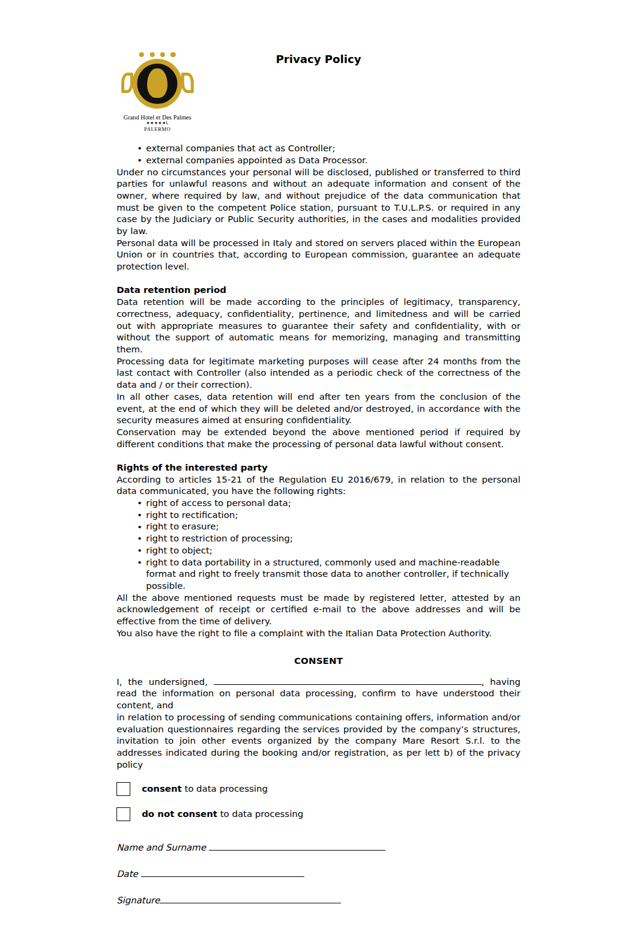Grand Hotel et Des Palmes
★★★★★L
PALERMO
Privacy Policy
external companies that act as Controller;
external companies appointed as Data Processor.
Under no circumstances your personal will be disclosed, published or transferred to third parties for unlawful reasons and without an adequate information and consent of the owner, where required by law, and without prejudice of the data communication that must be given to the competent Police station, pursuant to T.U.L.P.S. or required in any case by the Judiciary or Public Security authorities, in the cases and modalities provided by law.
Personal data will be processed in Italy and stored on servers placed within the European Union or in countries that, according to European commission, guarantee an adequate protection level.
Data retention period
Data retention will be made according to the principles of legitimacy, transparency, correctness, adequacy, confidentiality, pertinence, and limitedness and will be carried out with appropriate measures to guarantee their safety and confidentiality, with or without the support of automatic means for memorizing, managing and transmitting them.
Processing data for legitimate marketing purposes will cease after 24 months from the last contact with Controller (also intended as a periodic check of the correctness of the data and / or their correction).
In all other cases, data retention will end after ten years from the conclusion of the event, at the end of which they will be deleted and/or destroyed, in accordance with the security measures aimed at ensuring confidentiality.
Conservation may be extended beyond the above mentioned period if required by different conditions that make the processing of personal data lawful without consent.
Rights of the interested party
According to articles 15-21 of the Regulation EU 2016/679, in relation to the personal data communicated, you have the following rights:
right of access to personal data;
right to rectification;
right to erasure;
right to restriction of processing;
right to object;
right to data portability in a structured, commonly used and machine-readable format and right to freely transmit those data to another controller, if technically possible.
All the above mentioned requests must be made by registered letter, attested by an acknowledgement of receipt or certified e-mail to the above addresses and will be effective from the time of delivery.
You also have the right to file a complaint with the Italian Data Protection Authority.
CONSENT
I, the undersigned, , having read the information on personal data processing, confirm to have understood their content, and
in relation to processing of sending communications containing offers, information and/or evaluation questionnaires regarding the services provided by the company’s structures, invitation to join other events organized by the company Mare Resort S.r.l. to the addresses indicated during the booking and/or registration, as per lett b) of the privacy policy
consent to data processing
do not consent to data processing
Name and Surname
Date
Signature